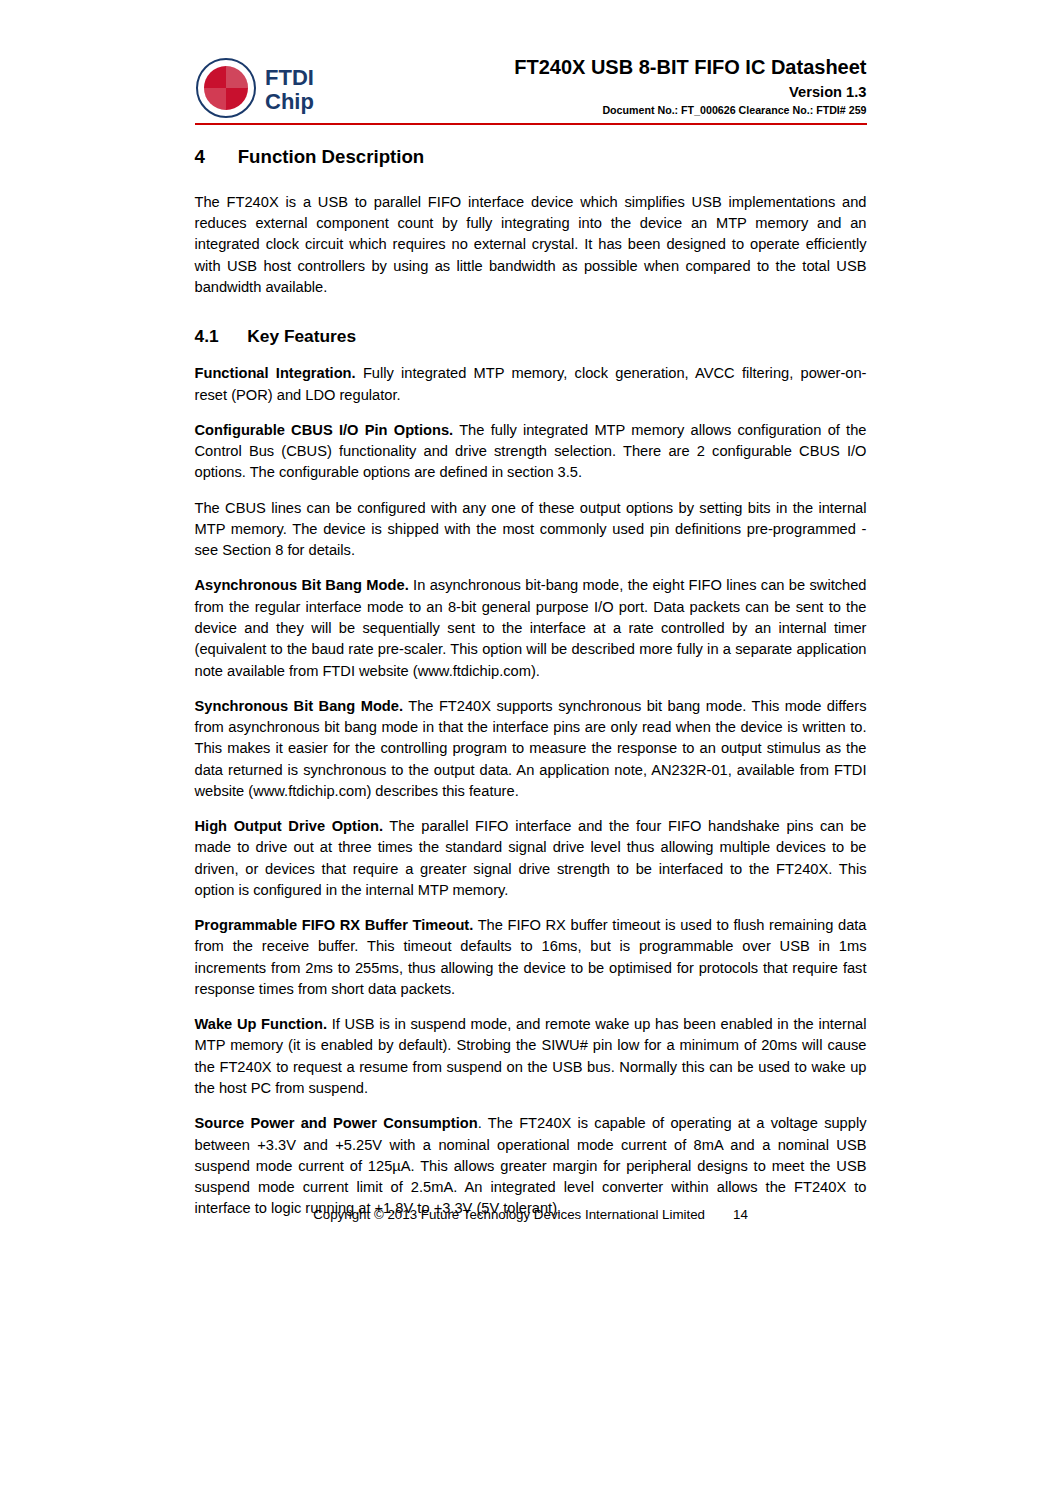FTDI Chip
FT240X USB 8-BIT FIFO IC Datasheet
Version 1.3
Document No.: FT_000626 Clearance No.: FTDI# 259
4 Function Description
The FT240X is a USB to parallel FIFO interface device which simplifies USB implementations and reduces external component count by fully integrating into the device an MTP memory and an integrated clock circuit which requires no external crystal. It has been designed to operate efficiently with USB host controllers by using as little bandwidth as possible when compared to the total USB bandwidth available.
4.1 Key Features
Functional Integration. Fully integrated MTP memory, clock generation, AVCC filtering, power-on-reset (POR) and LDO regulator.
Configurable CBUS I/O Pin Options. The fully integrated MTP memory allows configuration of the Control Bus (CBUS) functionality and drive strength selection. There are 2 configurable CBUS I/O options. The configurable options are defined in section 3.5.
The CBUS lines can be configured with any one of these output options by setting bits in the internal MTP memory. The device is shipped with the most commonly used pin definitions pre-programmed - see Section 8 for details.
Asynchronous Bit Bang Mode. In asynchronous bit-bang mode, the eight FIFO lines can be switched from the regular interface mode to an 8-bit general purpose I/O port. Data packets can be sent to the device and they will be sequentially sent to the interface at a rate controlled by an internal timer (equivalent to the baud rate pre-scaler. This option will be described more fully in a separate application note available from FTDI website (www.ftdichip.com).
Synchronous Bit Bang Mode. The FT240X supports synchronous bit bang mode. This mode differs from asynchronous bit bang mode in that the interface pins are only read when the device is written to. This makes it easier for the controlling program to measure the response to an output stimulus as the data returned is synchronous to the output data. An application note, AN232R-01, available from FTDI website (www.ftdichip.com) describes this feature.
High Output Drive Option. The parallel FIFO interface and the four FIFO handshake pins can be made to drive out at three times the standard signal drive level thus allowing multiple devices to be driven, or devices that require a greater signal drive strength to be interfaced to the FT240X. This option is configured in the internal MTP memory.
Programmable FIFO RX Buffer Timeout. The FIFO RX buffer timeout is used to flush remaining data from the receive buffer. This timeout defaults to 16ms, but is programmable over USB in 1ms increments from 2ms to 255ms, thus allowing the device to be optimised for protocols that require fast response times from short data packets.
Wake Up Function. If USB is in suspend mode, and remote wake up has been enabled in the internal MTP memory (it is enabled by default). Strobing the SIWU# pin low for a minimum of 20ms will cause the FT240X to request a resume from suspend on the USB bus. Normally this can be used to wake up the host PC from suspend.
Source Power and Power Consumption. The FT240X is capable of operating at a voltage supply between +3.3V and +5.25V with a nominal operational mode current of 8mA and a nominal USB suspend mode current of 125µA. This allows greater margin for peripheral designs to meet the USB suspend mode current limit of 2.5mA. An integrated level converter within allows the FT240X to interface to logic running at +1.8V to +3.3V (5V tolerant).
Copyright © 2013 Future Technology Devices International Limited14